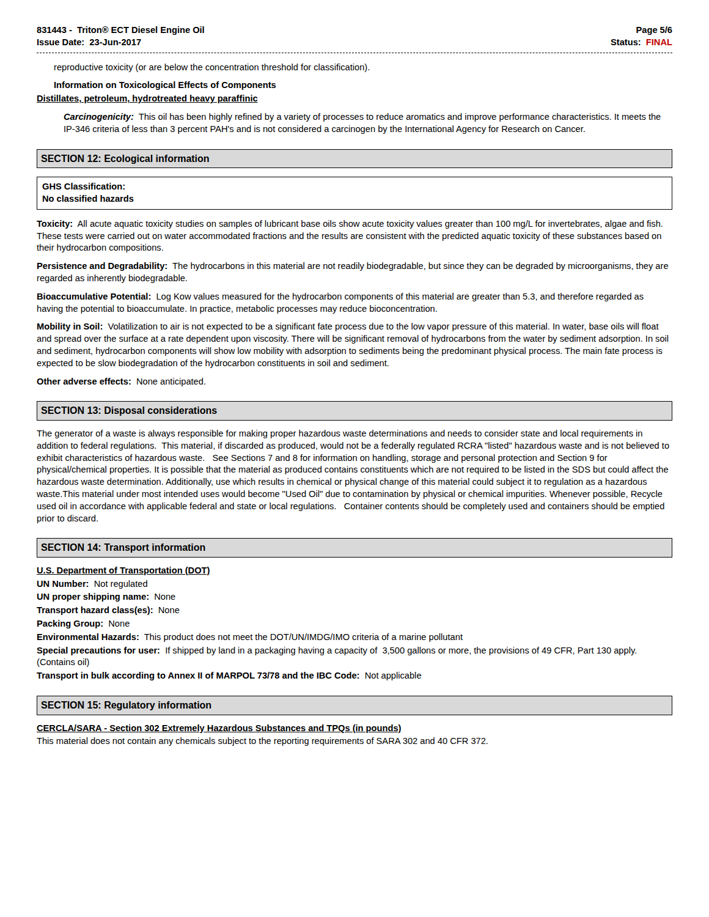831443 - Triton® ECT Diesel Engine Oil
Issue Date: 23-Jun-2017
Page 5/6
Status: FINAL
reproductive toxicity (or are below the concentration threshold for classification).
Information on Toxicological Effects of Components
Distillates, petroleum, hydrotreated heavy paraffinic
Carcinogenicity: This oil has been highly refined by a variety of processes to reduce aromatics and improve performance characteristics. It meets the IP-346 criteria of less than 3 percent PAH's and is not considered a carcinogen by the International Agency for Research on Cancer.
SECTION 12: Ecological information
GHS Classification:
No classified hazards
Toxicity: All acute aquatic toxicity studies on samples of lubricant base oils show acute toxicity values greater than 100 mg/L for invertebrates, algae and fish. These tests were carried out on water accommodated fractions and the results are consistent with the predicted aquatic toxicity of these substances based on their hydrocarbon compositions.
Persistence and Degradability: The hydrocarbons in this material are not readily biodegradable, but since they can be degraded by microorganisms, they are regarded as inherently biodegradable.
Bioaccumulative Potential: Log Kow values measured for the hydrocarbon components of this material are greater than 5.3, and therefore regarded as having the potential to bioaccumulate. In practice, metabolic processes may reduce bioconcentration.
Mobility in Soil: Volatilization to air is not expected to be a significant fate process due to the low vapor pressure of this material. In water, base oils will float and spread over the surface at a rate dependent upon viscosity. There will be significant removal of hydrocarbons from the water by sediment adsorption. In soil and sediment, hydrocarbon components will show low mobility with adsorption to sediments being the predominant physical process. The main fate process is expected to be slow biodegradation of the hydrocarbon constituents in soil and sediment.
Other adverse effects: None anticipated.
SECTION 13: Disposal considerations
The generator of a waste is always responsible for making proper hazardous waste determinations and needs to consider state and local requirements in addition to federal regulations. This material, if discarded as produced, would not be a federally regulated RCRA "listed" hazardous waste and is not believed to exhibit characteristics of hazardous waste. See Sections 7 and 8 for information on handling, storage and personal protection and Section 9 for physical/chemical properties. It is possible that the material as produced contains constituents which are not required to be listed in the SDS but could affect the hazardous waste determination. Additionally, use which results in chemical or physical change of this material could subject it to regulation as a hazardous waste.This material under most intended uses would become "Used Oil" due to contamination by physical or chemical impurities. Whenever possible, Recycle used oil in accordance with applicable federal and state or local regulations. Container contents should be completely used and containers should be emptied prior to discard.
SECTION 14: Transport information
U.S. Department of Transportation (DOT)
UN Number: Not regulated
UN proper shipping name: None
Transport hazard class(es): None
Packing Group: None
Environmental Hazards: This product does not meet the DOT/UN/IMDG/IMO criteria of a marine pollutant
Special precautions for user: If shipped by land in a packaging having a capacity of 3,500 gallons or more, the provisions of 49 CFR, Part 130 apply. (Contains oil)
Transport in bulk according to Annex II of MARPOL 73/78 and the IBC Code: Not applicable
SECTION 15: Regulatory information
CERCLA/SARA - Section 302 Extremely Hazardous Substances and TPQs (in pounds)
This material does not contain any chemicals subject to the reporting requirements of SARA 302 and 40 CFR 372.